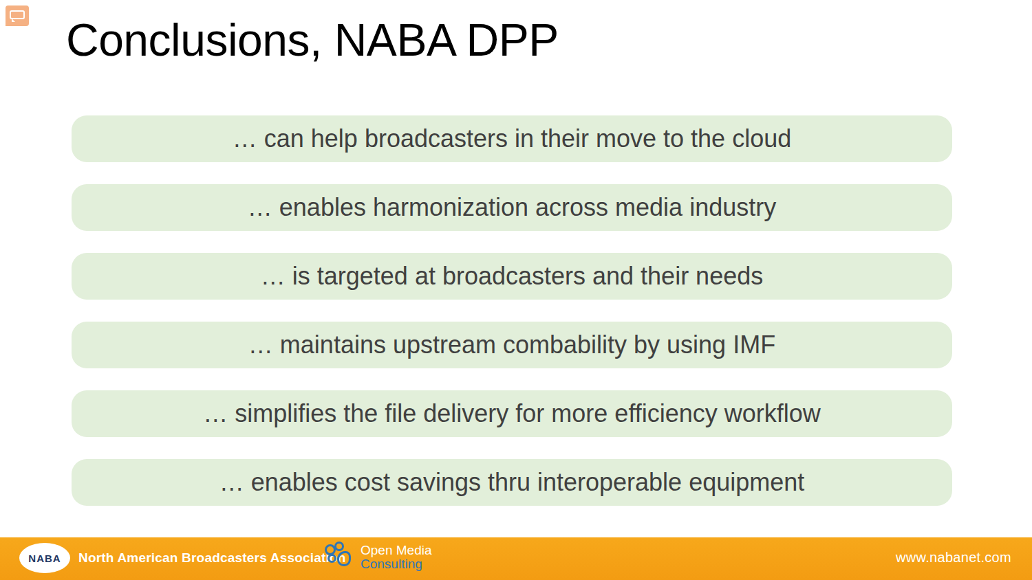Conclusions, NABA DPP
… can help broadcasters in their move to the cloud
… enables harmonization across media industry
… is targeted at broadcasters and their needs
… maintains upstream combability by using IMF
… simplifies the file delivery for more efficiency workflow
… enables cost savings thru interoperable equipment
NABA
North American Broadcasters Association
Open Media Consulting
www.nabanet.com